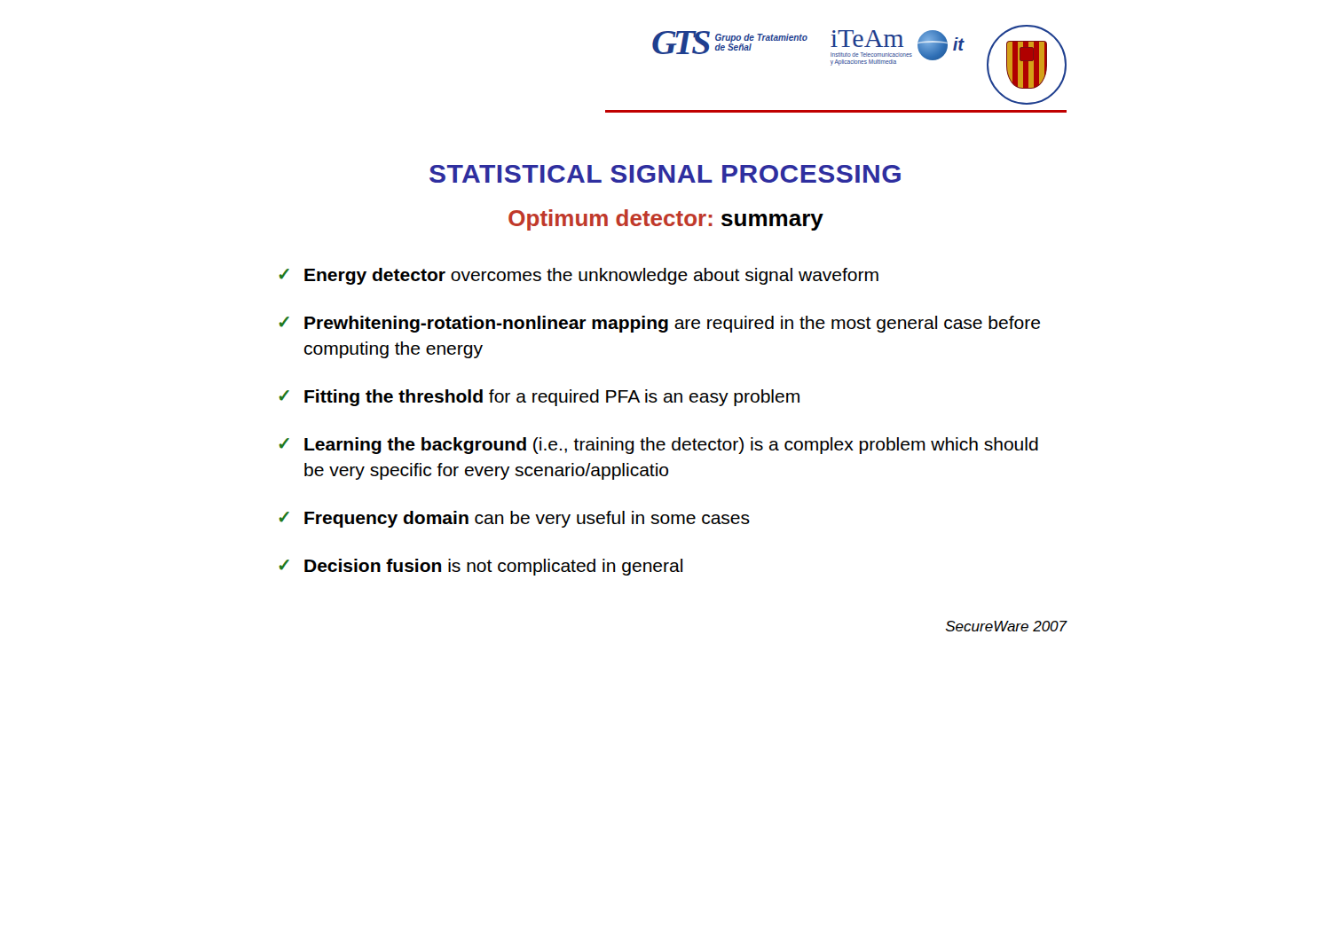GTS
Grupo de Tratamiento
de Señal
iTeAm
Instituto de Telecomunicaciones
y Aplicaciones Multimedia
it
STATISTICAL SIGNAL PROCESSING
Optimum detector: summary
Energy detector overcomes the unknowledge about signal waveform
Prewhitening-rotation-nonlinear mapping are required in the most general case before computing the energy
Fitting the threshold for a required PFA is an easy problem
Learning the background (i.e., training the detector) is a complex problem which should be very specific for every scenario/applicatio
Frequency domain can be very useful in some cases
Decision fusion is not complicated in general
SecureWare 2007